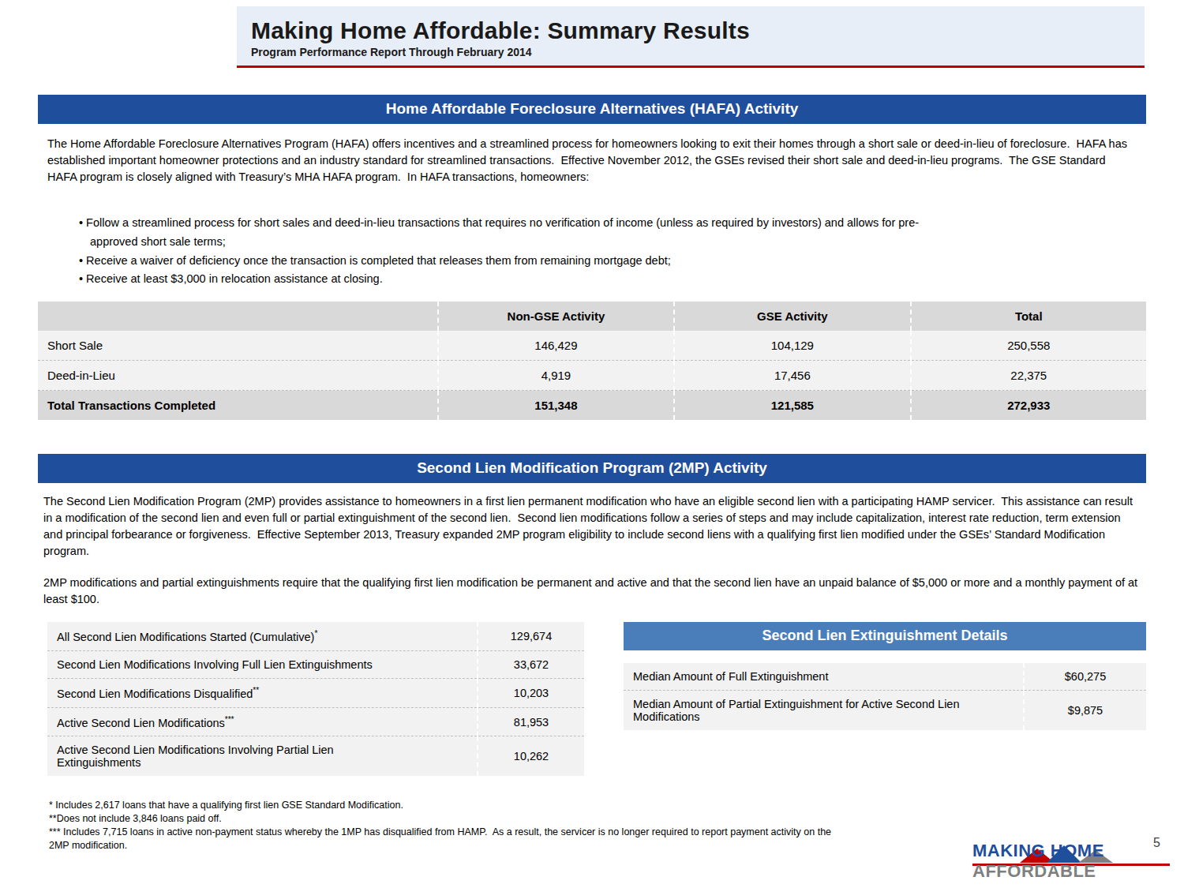Making Home Affordable: Summary Results
Program Performance Report Through February 2014
Home Affordable Foreclosure Alternatives (HAFA) Activity
The Home Affordable Foreclosure Alternatives Program (HAFA) offers incentives and a streamlined process for homeowners looking to exit their homes through a short sale or deed-in-lieu of foreclosure. HAFA has established important homeowner protections and an industry standard for streamlined transactions. Effective November 2012, the GSEs revised their short sale and deed-in-lieu programs. The GSE Standard HAFA program is closely aligned with Treasury’s MHA HAFA program. In HAFA transactions, homeowners:
• Follow a streamlined process for short sales and deed-in-lieu transactions that requires no verification of income (unless as required by investors) and allows for pre-
approved short sale terms;
• Receive a waiver of deficiency once the transaction is completed that releases them from remaining mortgage debt;
• Receive at least $3,000 in relocation assistance at closing.
| | Non-GSE Activity | GSE Activity | Total |
| --- | --- | --- | --- |
| Short Sale | 146,429 | 104,129 | 250,558 |
| Deed-in-Lieu | 4,919 | 17,456 | 22,375 |
| Total Transactions Completed | 151,348 | 121,585 | 272,933 |
Second Lien Modification Program (2MP) Activity
The Second Lien Modification Program (2MP) provides assistance to homeowners in a first lien permanent modification who have an eligible second lien with a participating HAMP servicer. This assistance can result in a modification of the second lien and even full or partial extinguishment of the second lien. Second lien modifications follow a series of steps and may include capitalization, interest rate reduction, term extension and principal forbearance or forgiveness. Effective September 2013, Treasury expanded 2MP program eligibility to include second liens with a qualifying first lien modified under the GSEs’ Standard Modification program.
2MP modifications and partial extinguishments require that the qualifying first lien modification be permanent and active and that the second lien have an unpaid balance of $5,000 or more and a monthly payment of at least $100.
| All Second Lien Modifications Started (Cumulative) * | 129,674 |
| Second Lien Modifications Involving Full Lien Extinguishments | 33,672 |
| Second Lien Modifications Disqualified ** | 10,203 |
| Active Second Lien Modifications *** | 81,953 |
| Active Second Lien Modifications Involving Partial Lien Extinguishments | 10,262 |
Second Lien Extinguishment Details
| Median Amount of Full Extinguishment | $60,275 |
| Median Amount of Partial Extinguishment for Active Second Lien Modifications | $9,875 |
* Includes 2,617 loans that have a qualifying first lien GSE Standard Modification.
**Does not include 3,846 loans paid off.
*** Includes 7,715 loans in active non-payment status whereby the 1MP has disqualified from HAMP. As a result, the servicer is no longer required to report payment activity on the
2MP modification.
5
MAKING HOME AFFORDABLE